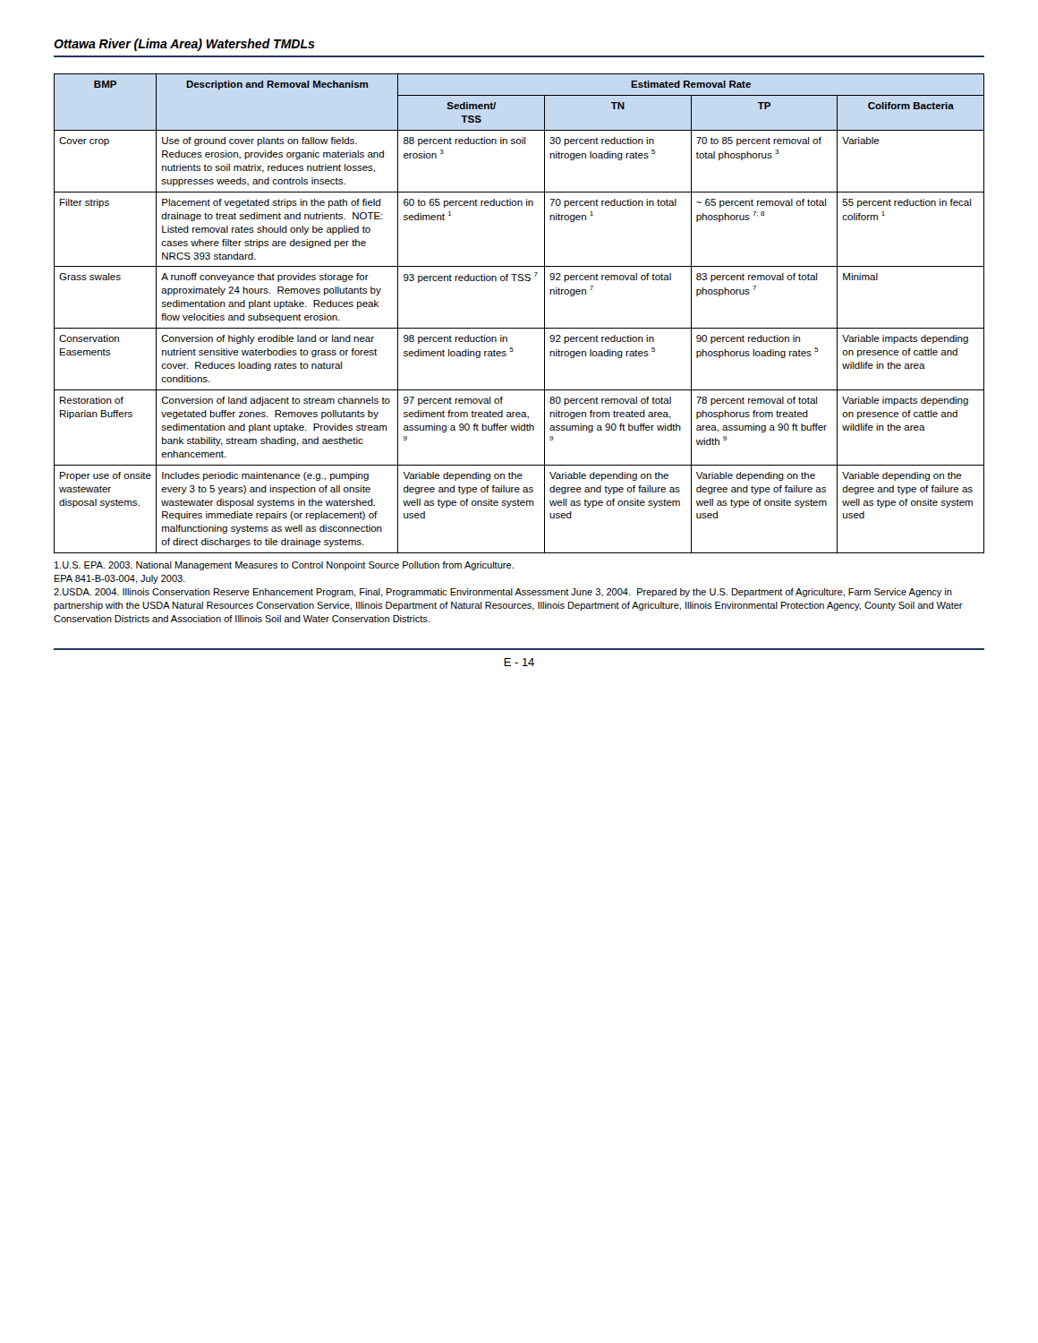Ottawa River (Lima Area) Watershed TMDLs
| BMP | Description and Removal Mechanism | Estimated Removal Rate |
| --- | --- | --- |
| Sediment/ TSS | TN | TP | Coliform Bacteria |
| Cover crop | Use of ground cover plants on fallow fields. Reduces erosion, provides organic materials and nutrients to soil matrix, reduces nutrient losses, suppresses weeds, and controls insects. | 88 percent reduction in soil erosion 3 | 30 percent reduction in nitrogen loading rates 5 | 70 to 85 percent removal of total phosphorus 3 | Variable |
| Filter strips | Placement of vegetated strips in the path of field drainage to treat sediment and nutrients. NOTE: Listed removal rates should only be applied to cases where filter strips are designed per the NRCS 393 standard. | 60 to 65 percent reduction in sediment 1 | 70 percent reduction in total nitrogen 1 | ~ 65 percent removal of total phosphorus 7; 8 | 55 percent reduction in fecal coliform 1 |
| Grass swales | A runoff conveyance that provides storage for approximately 24 hours. Removes pollutants by sedimentation and plant uptake. Reduces peak flow velocities and subsequent erosion. | 93 percent reduction of TSS 7 | 92 percent removal of total nitrogen 7 | 83 percent removal of total phosphorus 7 | Minimal |
| Conservation Easements | Conversion of highly erodible land or land near nutrient sensitive waterbodies to grass or forest cover. Reduces loading rates to natural conditions. | 98 percent reduction in sediment loading rates 5 | 92 percent reduction in nitrogen loading rates 5 | 90 percent reduction in phosphorus loading rates 5 | Variable impacts depending on presence of cattle and wildlife in the area |
| Restoration of Riparian Buffers | Conversion of land adjacent to stream channels to vegetated buffer zones. Removes pollutants by sedimentation and plant uptake. Provides stream bank stability, stream shading, and aesthetic enhancement. | 97 percent removal of sediment from treated area, assuming a 90 ft buffer width 9 | 80 percent removal of total nitrogen from treated area, assuming a 90 ft buffer width 9 | 78 percent removal of total phosphorus from treated area, assuming a 90 ft buffer width 9 | Variable impacts depending on presence of cattle and wildlife in the area |
| Proper use of onsite wastewater disposal systems. | Includes periodic maintenance (e.g., pumping every 3 to 5 years) and inspection of all onsite wastewater disposal systems in the watershed. Requires immediate repairs (or replacement) of malfunctioning systems as well as disconnection of direct discharges to tile drainage systems. | Variable depending on the degree and type of failure as well as type of onsite system used | Variable depending on the degree and type of failure as well as type of onsite system used | Variable depending on the degree and type of failure as well as type of onsite system used | Variable depending on the degree and type of failure as well as type of onsite system used |
1.U.S. EPA. 2003. National Management Measures to Control Nonpoint Source Pollution from Agriculture.
EPA 841-B-03-004, July 2003.
2.USDA. 2004. Illinois Conservation Reserve Enhancement Program, Final, Programmatic Environmental Assessment June 3, 2004. Prepared by the U.S. Department of Agriculture, Farm Service Agency in partnership with the USDA Natural Resources Conservation Service, Illinois Department of Natural Resources, Illinois Department of Agriculture, Illinois Environmental Protection Agency, County Soil and Water Conservation Districts and Association of Illinois Soil and Water Conservation Districts.
E - 14